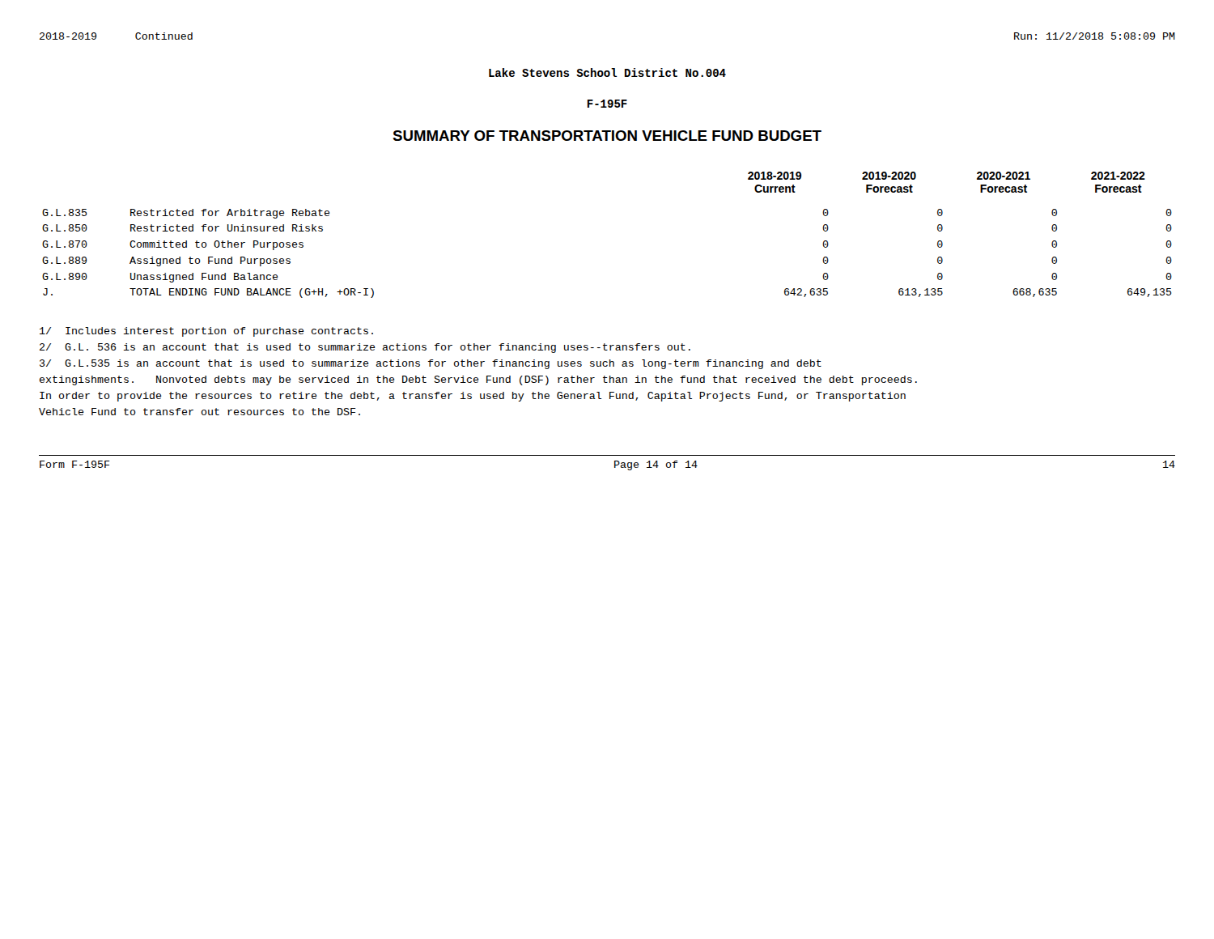2018-2019 Continued
Run: 11/2/2018 5:08:09 PM
Lake Stevens School District No.004
F-195F
SUMMARY OF TRANSPORTATION VEHICLE FUND BUDGET
| | | 2018-2019 Current | 2019-2020 Forecast | 2020-2021 Forecast | 2021-2022 Forecast |
| --- | --- | --- | --- | --- | --- |
| G.L.835 | Restricted for Arbitrage Rebate | 0 | 0 | 0 | 0 |
| G.L.850 | Restricted for Uninsured Risks | 0 | 0 | 0 | 0 |
| G.L.870 | Committed to Other Purposes | 0 | 0 | 0 | 0 |
| G.L.889 | Assigned to Fund Purposes | 0 | 0 | 0 | 0 |
| G.L.890 | Unassigned Fund Balance | 0 | 0 | 0 | 0 |
| J. | TOTAL ENDING FUND BALANCE (G+H, +OR-I) | 642,635 | 613,135 | 668,635 | 649,135 |
1/ Includes interest portion of purchase contracts.
2/ G.L. 536 is an account that is used to summarize actions for other financing uses--transfers out.
3/ G.L.535 is an account that is used to summarize actions for other financing uses such as long-term financing and debt
extingishments. Nonvoted debts may be serviced in the Debt Service Fund (DSF) rather than in the fund that received the debt proceeds.
In order to provide the resources to retire the debt, a transfer is used by the General Fund, Capital Projects Fund, or Transportation
Vehicle Fund to transfer out resources to the DSF.
Form F-195F
Page 14 of 14
14